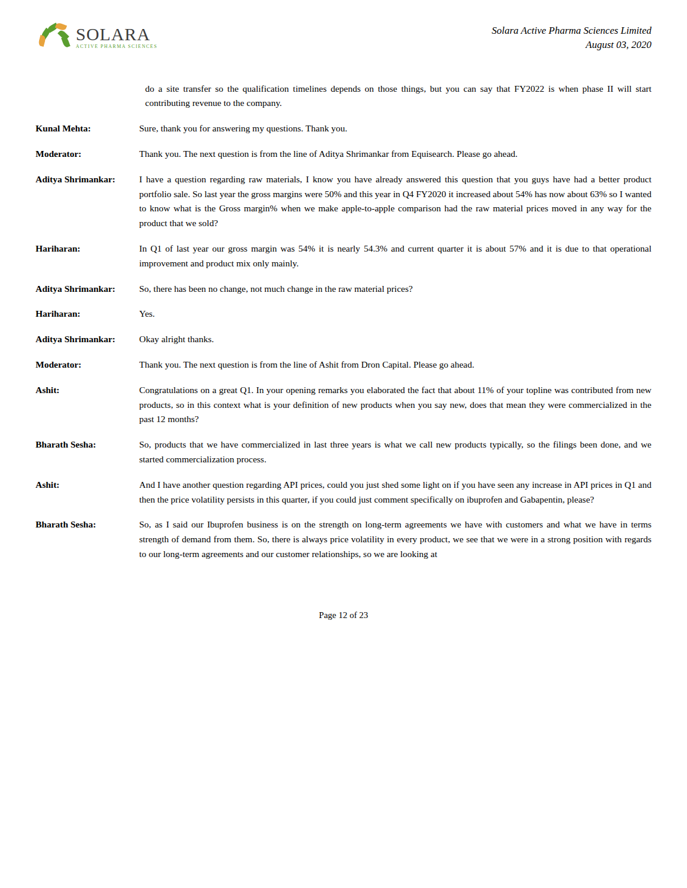SOLARA
Active Pharma Sciences
Solara Active Pharma Sciences Limited
August 03, 2020
do a site transfer so the qualification timelines depends on those things, but you can say that FY2022 is when phase II will start contributing revenue to the company.
| Kunal Mehta: | Sure, thank you for answering my questions. Thank you. |
| Moderator: | Thank you. The next question is from the line of Aditya Shrimankar from Equisearch. Please go ahead. |
| Aditya Shrimankar: | I have a question regarding raw materials, I know you have already answered this question that you guys have had a better product portfolio sale. So last year the gross margins were 50% and this year in Q4 FY2020 it increased about 54% has now about 63% so I wanted to know what is the Gross margin% when we make apple-to-apple comparison had the raw material prices moved in any way for the product that we sold? |
| Hariharan: | In Q1 of last year our gross margin was 54% it is nearly 54.3% and current quarter it is about 57% and it is due to that operational improvement and product mix only mainly. |
| Aditya Shrimankar: | So, there has been no change, not much change in the raw material prices? |
| Hariharan: | Yes. |
| Aditya Shrimankar: | Okay alright thanks. |
| Moderator: | Thank you. The next question is from the line of Ashit from Dron Capital. Please go ahead. |
| Ashit: | Congratulations on a great Q1. In your opening remarks you elaborated the fact that about 11% of your topline was contributed from new products, so in this context what is your definition of new products when you say new, does that mean they were commercialized in the past 12 months? |
| Bharath Sesha: | So, products that we have commercialized in last three years is what we call new products typically, so the filings been done, and we started commercialization process. |
| Ashit: | And I have another question regarding API prices, could you just shed some light on if you have seen any increase in API prices in Q1 and then the price volatility persists in this quarter, if you could just comment specifically on ibuprofen and Gabapentin, please? |
| Bharath Sesha: | So, as I said our Ibuprofen business is on the strength on long-term agreements we have with customers and what we have in terms strength of demand from them. So, there is always price volatility in every product, we see that we were in a strong position with regards to our long-term agreements and our customer relationships, so we are looking at |
Page 12 of 23